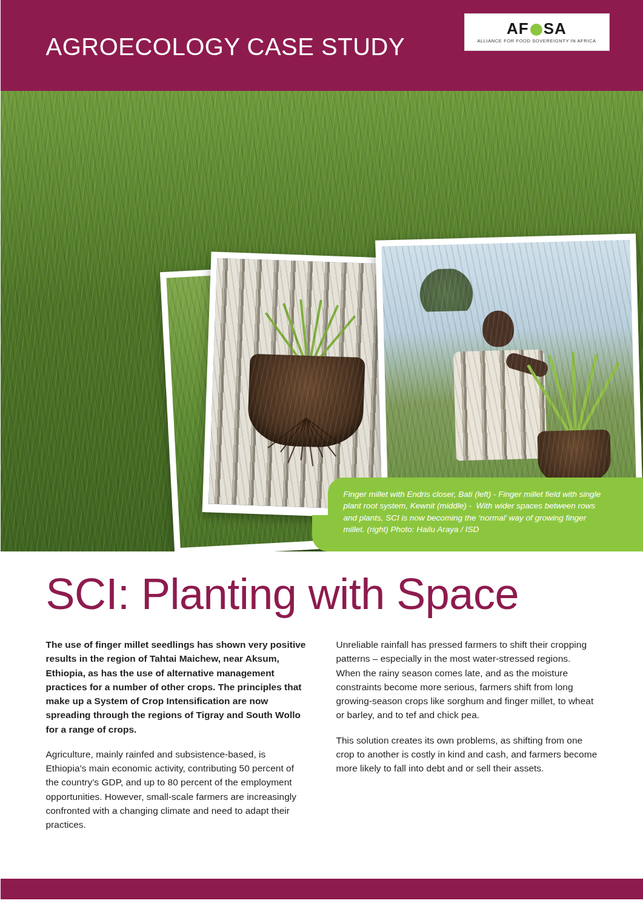Agroecology Case Study
AF SA
Alliance for Food Sovereignty in Africa
Finger millet with Endris closer, Bati (left) - Finger millet field with single plant root system, Kewnit (middle) - With wider spaces between rows and plants, SCI is now becoming the ‘normal’ way of growing finger millet. (right) Photo: Hailu Araya / ISD
SCI: Planting with Space
The use of finger millet seedlings has shown very positive results in the region of Tahtai Maichew, near Aksum, Ethiopia, as has the use of alternative management practices for a number of other crops. The principles that make up a System of Crop Intensification are now spreading through the regions of Tigray and South Wollo for a range of crops.
Agriculture, mainly rainfed and subsistence-based, is Ethiopia’s main economic activity, contributing 50 percent of the country’s GDP, and up to 80 percent of the employment opportunities. However, small-scale farmers are increasingly confronted with a changing climate and need to adapt their practices.
Unreliable rainfall has pressed farmers to shift their cropping patterns – especially in the most water-stressed regions. When the rainy season comes late, and as the moisture constraints become more serious, farmers shift from long growing-season crops like sorghum and finger millet, to wheat or barley, and to tef and chick pea.
This solution creates its own problems, as shifting from one crop to another is costly in kind and cash, and farmers become more likely to fall into debt and or sell their assets.